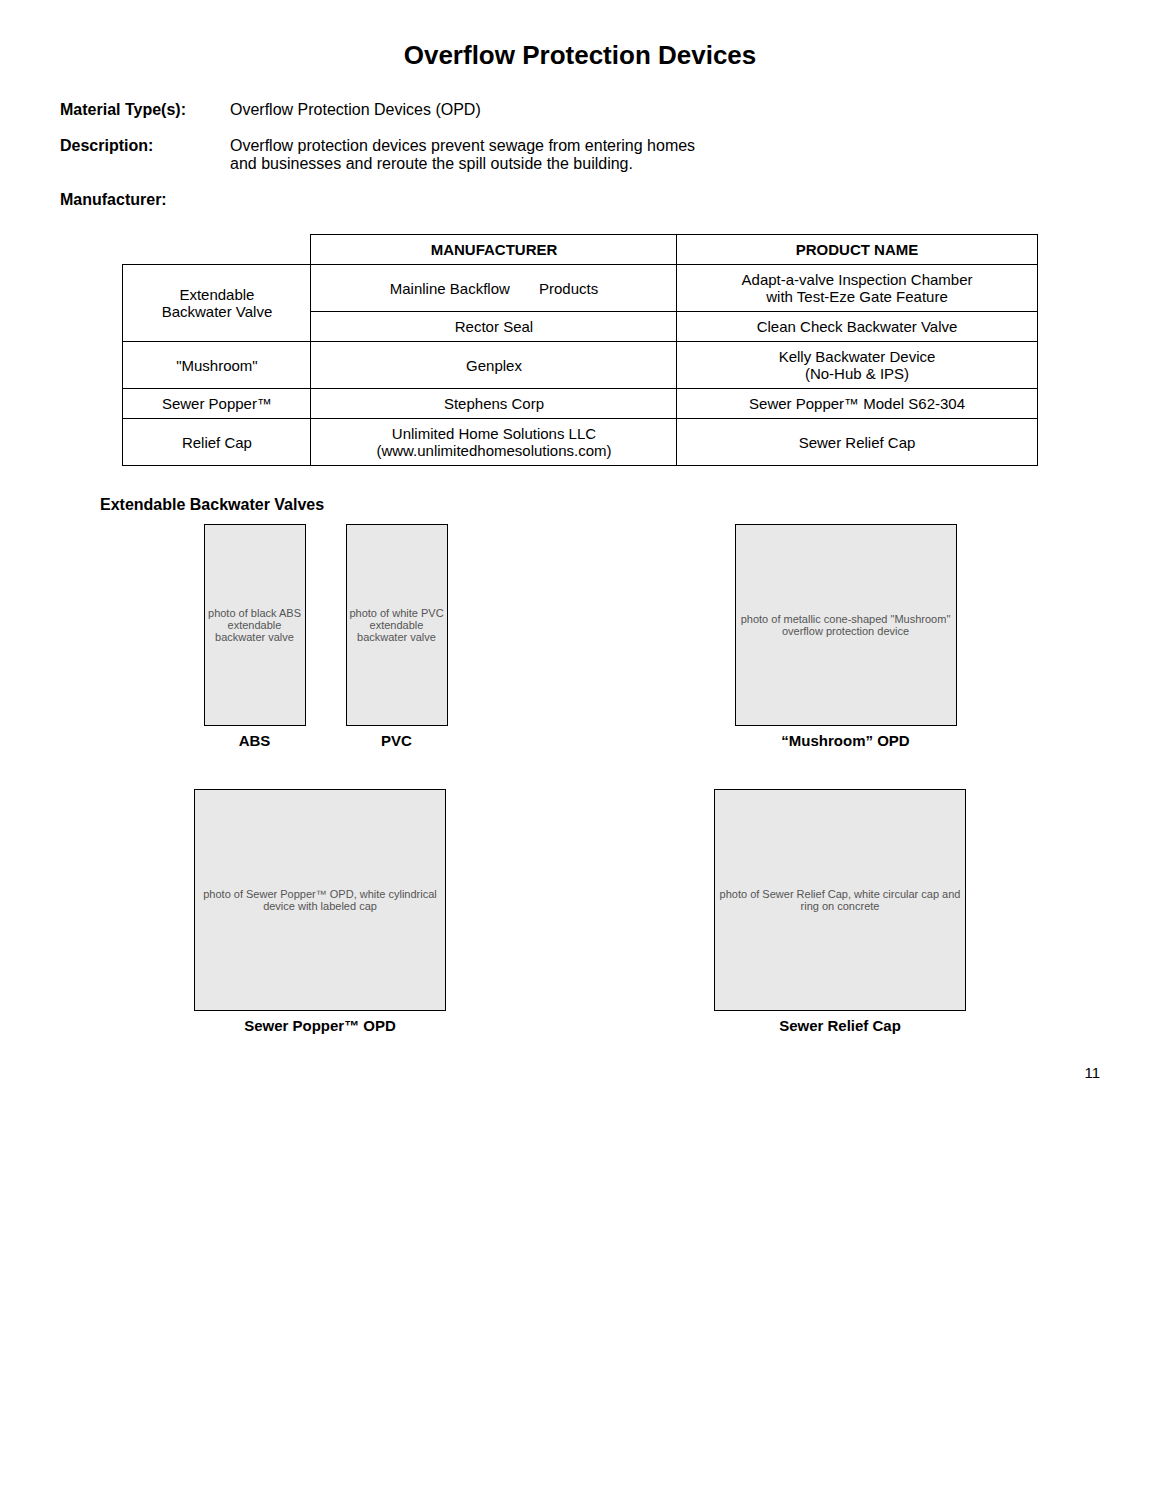Overflow Protection Devices
Material Type(s):
Overflow Protection Devices (OPD)
Description:
Overflow protection devices prevent sewage from entering homes
and businesses and reroute the spill outside the building.
Manufacturer:
| | MANUFACTURER | PRODUCT NAME |
| Extendable Backwater Valve | Mainline Backflow Products | Adapt-a-valve Inspection Chamber with Test-Eze Gate Feature |
| Rector Seal | Clean Check Backwater Valve |
| "Mushroom" | Genplex | Kelly Backwater Device (No-Hub & IPS) |
| Sewer Popper™ | Stephens Corp | Sewer Popper™ Model S62-304 |
| Relief Cap | Unlimited Home Solutions LLC (www.unlimitedhomesolutions.com) | Sewer Relief Cap |
Extendable Backwater Valves
photo of black ABS extendable backwater valve
ABS
photo of white PVC extendable backwater valve
PVC
photo of metallic cone-shaped "Mushroom" overflow protection device
“Mushroom” OPD
photo of Sewer Popper™ OPD, white cylindrical device with labeled cap
Sewer Popper™ OPD
photo of Sewer Relief Cap, white circular cap and ring on concrete
Sewer Relief Cap
11